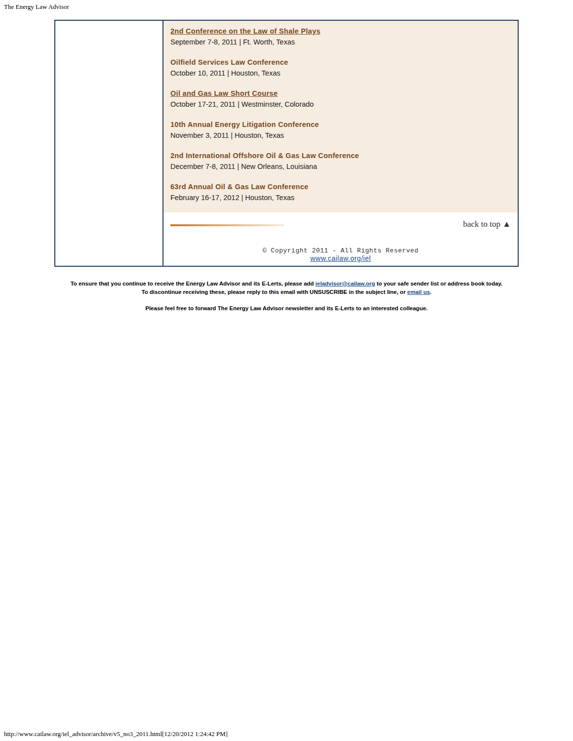The Energy Law Advisor
| | 2nd Conference on the Law of Shale Plays September 7-8, 2011 / Ft. Worth, Texas Oilfield Services Law Conference October 10, 2011 / Houston, Texas Oil and Gas Law Short Course October 17-21, 2011 / Westminster, Colorado 10th Annual Energy Litigation Conference November 3, 2011 / Houston, Texas 2nd International Offshore Oil & Gas Law Conference December 7-8, 2011 / New Orleans, Louisiana 63rd Annual Oil & Gas Law Conference February 16-17, 2012 / Houston, Texas back to top ▲ © Copyright 2011 - All Rights Reserved www.cailaw.org/iel |
To ensure that you continue to receive the Energy Law Advisor and its E-Lerts, please add ieladvisor@cailaw.org to your safe sender list or address book today. To discontinue receiving these, please reply to this email with UNSUSCRIBE in the subject line, or email us.
Please feel free to forward The Energy Law Advisor newsletter and its E-Lerts to an interested colleague.
http://www.cailaw.org/iel_advisor/archive/v5_no3_2011.html[12/20/2012 1:24:42 PM]